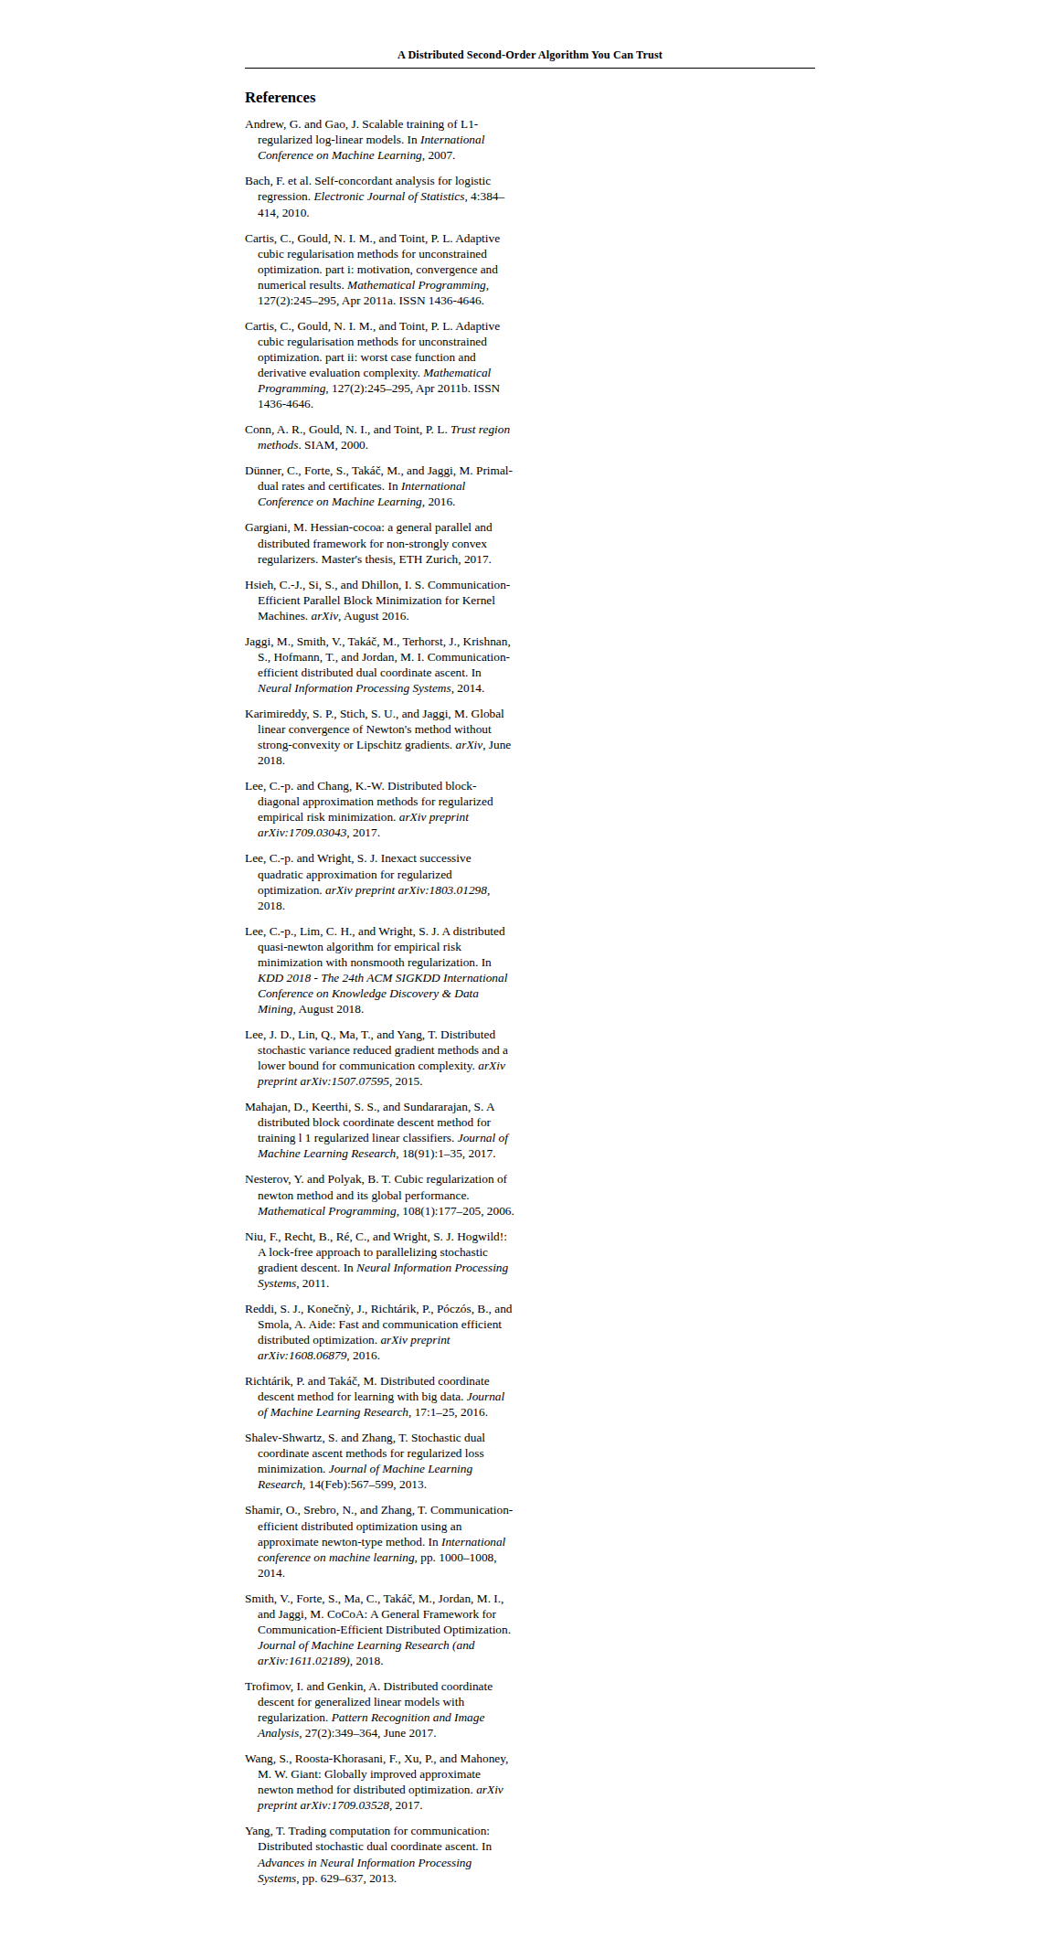A Distributed Second-Order Algorithm You Can Trust
References
Andrew, G. and Gao, J. Scalable training of L1-regularized log-linear models. In International Conference on Machine Learning, 2007.
Bach, F. et al. Self-concordant analysis for logistic regression. Electronic Journal of Statistics, 4:384–414, 2010.
Cartis, C., Gould, N. I. M., and Toint, P. L. Adaptive cubic regularisation methods for unconstrained optimization. part i: motivation, convergence and numerical results. Mathematical Programming, 127(2):245–295, Apr 2011a. ISSN 1436-4646.
Cartis, C., Gould, N. I. M., and Toint, P. L. Adaptive cubic regularisation methods for unconstrained optimization. part ii: worst case function and derivative evaluation complexity. Mathematical Programming, 127(2):245–295, Apr 2011b. ISSN 1436-4646.
Conn, A. R., Gould, N. I., and Toint, P. L. Trust region methods. SIAM, 2000.
Dünner, C., Forte, S., Takáč, M., and Jaggi, M. Primal-dual rates and certificates. In International Conference on Machine Learning, 2016.
Gargiani, M. Hessian-cocoa: a general parallel and distributed framework for non-strongly convex regularizers. Master's thesis, ETH Zurich, 2017.
Hsieh, C.-J., Si, S., and Dhillon, I. S. Communication-Efficient Parallel Block Minimization for Kernel Machines. arXiv, August 2016.
Jaggi, M., Smith, V., Takáč, M., Terhorst, J., Krishnan, S., Hofmann, T., and Jordan, M. I. Communication-efficient distributed dual coordinate ascent. In Neural Information Processing Systems, 2014.
Karimireddy, S. P., Stich, S. U., and Jaggi, M. Global linear convergence of Newton's method without strong-convexity or Lipschitz gradients. arXiv, June 2018.
Lee, C.-p. and Chang, K.-W. Distributed block-diagonal approximation methods for regularized empirical risk minimization. arXiv preprint arXiv:1709.03043, 2017.
Lee, C.-p. and Wright, S. J. Inexact successive quadratic approximation for regularized optimization. arXiv preprint arXiv:1803.01298, 2018.
Lee, C.-p., Lim, C. H., and Wright, S. J. A distributed quasi-newton algorithm for empirical risk minimization with nonsmooth regularization. In KDD 2018 - The 24th ACM SIGKDD International Conference on Knowledge Discovery & Data Mining, August 2018.
Lee, J. D., Lin, Q., Ma, T., and Yang, T. Distributed stochastic variance reduced gradient methods and a lower bound for communication complexity. arXiv preprint arXiv:1507.07595, 2015.
Mahajan, D., Keerthi, S. S., and Sundararajan, S. A distributed block coordinate descent method for training l 1 regularized linear classifiers. Journal of Machine Learning Research, 18(91):1–35, 2017.
Nesterov, Y. and Polyak, B. T. Cubic regularization of newton method and its global performance. Mathematical Programming, 108(1):177–205, 2006.
Niu, F., Recht, B., Ré, C., and Wright, S. J. Hogwild!: A lock-free approach to parallelizing stochastic gradient descent. In Neural Information Processing Systems, 2011.
Reddi, S. J., Konečnỳ, J., Richtárik, P., Póczós, B., and Smola, A. Aide: Fast and communication efficient distributed optimization. arXiv preprint arXiv:1608.06879, 2016.
Richtárik, P. and Takáč, M. Distributed coordinate descent method for learning with big data. Journal of Machine Learning Research, 17:1–25, 2016.
Shalev-Shwartz, S. and Zhang, T. Stochastic dual coordinate ascent methods for regularized loss minimization. Journal of Machine Learning Research, 14(Feb):567–599, 2013.
Shamir, O., Srebro, N., and Zhang, T. Communication-efficient distributed optimization using an approximate newton-type method. In International conference on machine learning, pp. 1000–1008, 2014.
Smith, V., Forte, S., Ma, C., Takáč, M., Jordan, M. I., and Jaggi, M. CoCoA: A General Framework for Communication-Efficient Distributed Optimization. Journal of Machine Learning Research (and arXiv:1611.02189), 2018.
Trofimov, I. and Genkin, A. Distributed coordinate descent for generalized linear models with regularization. Pattern Recognition and Image Analysis, 27(2):349–364, June 2017.
Wang, S., Roosta-Khorasani, F., Xu, P., and Mahoney, M. W. Giant: Globally improved approximate newton method for distributed optimization. arXiv preprint arXiv:1709.03528, 2017.
Yang, T. Trading computation for communication: Distributed stochastic dual coordinate ascent. In Advances in Neural Information Processing Systems, pp. 629–637, 2013.